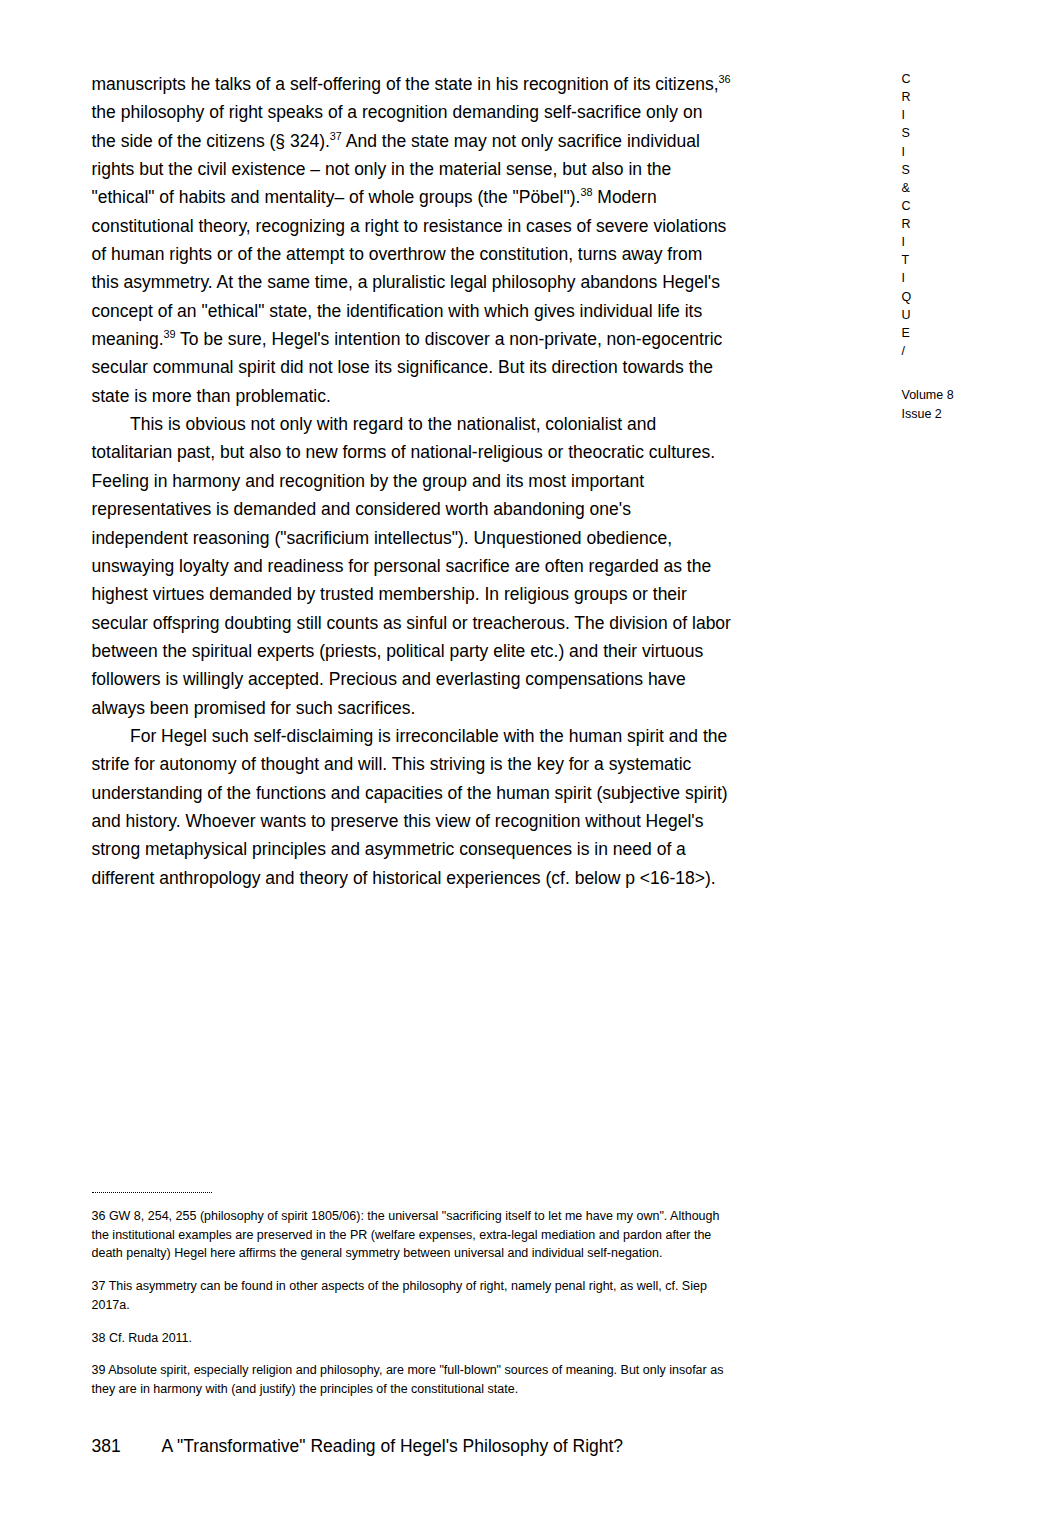C R I S I S & C R I T I Q U E /
Volume 8
Issue 2
manuscripts he talks of a self-offering of the state in his recognition of its citizens,36 the philosophy of right speaks of a recognition demanding self-sacrifice only on the side of the citizens (§ 324).37 And the state may not only sacrifice individual rights but the civil existence – not only in the material sense, but also in the "ethical" of habits and mentality– of whole groups (the "Pöbel").38 Modern constitutional theory, recognizing a right to resistance in cases of severe violations of human rights or of the attempt to overthrow the constitution, turns away from this asymmetry. At the same time, a pluralistic legal philosophy abandons Hegel's concept of an "ethical" state, the identification with which gives individual life its meaning.39 To be sure, Hegel's intention to discover a non-private, non-egocentric secular communal spirit did not lose its significance. But its direction towards the state is more than problematic.
This is obvious not only with regard to the nationalist, colonialist and totalitarian past, but also to new forms of national-religious or theocratic cultures. Feeling in harmony and recognition by the group and its most important representatives is demanded and considered worth abandoning one's independent reasoning ("sacrificium intellectus"). Unquestioned obedience, unswaying loyalty and readiness for personal sacrifice are often regarded as the highest virtues demanded by trusted membership. In religious groups or their secular offspring doubting still counts as sinful or treacherous. The division of labor between the spiritual experts (priests, political party elite etc.) and their virtuous followers is willingly accepted. Precious and everlasting compensations have always been promised for such sacrifices.
For Hegel such self-disclaiming is irreconcilable with the human spirit and the strife for autonomy of thought and will. This striving is the key for a systematic understanding of the functions and capacities of the human spirit (subjective spirit) and history. Whoever wants to preserve this view of recognition without Hegel's strong metaphysical principles and asymmetric consequences is in need of a different anthropology and theory of historical experiences (cf. below p <16-18>).
36 GW 8, 254, 255 (philosophy of spirit 1805/06): the universal "sacrificing itself to let me have my own". Although the institutional examples are preserved in the PR (welfare expenses, extra-legal mediation and pardon after the death penalty) Hegel here affirms the general symmetry between universal and individual self-negation.
37 This asymmetry can be found in other aspects of the philosophy of right, namely penal right, as well, cf. Siep 2017a.
38 Cf. Ruda 2011.
39 Absolute spirit, especially religion and philosophy, are more "full-blown" sources of meaning. But only insofar as they are in harmony with (and justify) the principles of the constitutional state.
381 A "Transformative" Reading of Hegel's Philosophy of Right?